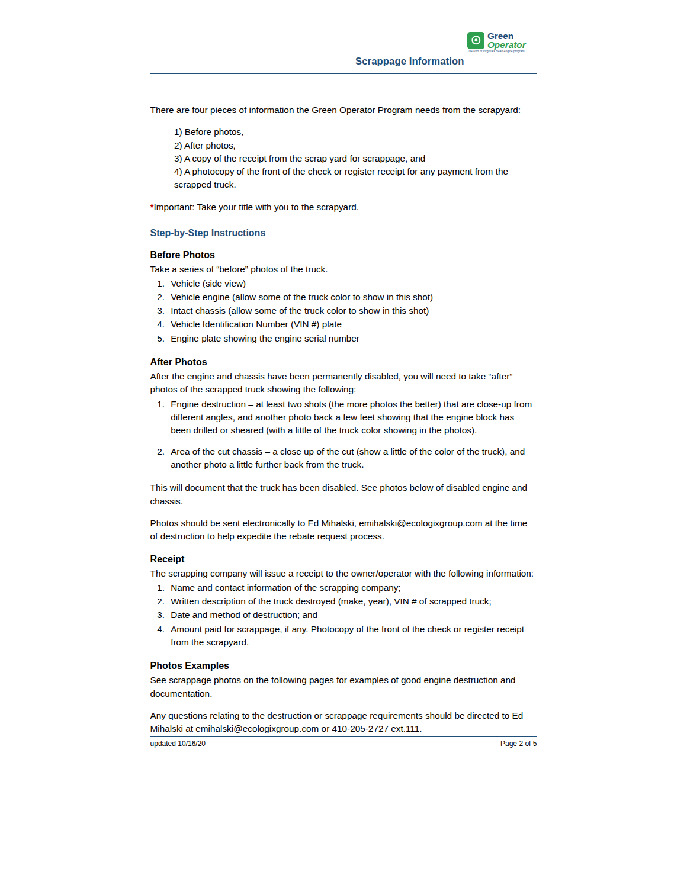Scrappage Information
Green Operator
The Port of Virginia's clean engine program
There are four pieces of information the Green Operator Program needs from the scrapyard:
1) Before photos,
2) After photos,
3) A copy of the receipt from the scrap yard for scrappage, and
4) A photocopy of the front of the check or register receipt for any payment from the scrapped truck.
*Important: Take your title with you to the scrapyard.
Step-by-Step Instructions
Before Photos
Take a series of “before” photos of the truck.
Vehicle (side view)
Vehicle engine (allow some of the truck color to show in this shot)
Intact chassis (allow some of the truck color to show in this shot)
Vehicle Identification Number (VIN #) plate
Engine plate showing the engine serial number
After Photos
After the engine and chassis have been permanently disabled, you will need to take “after” photos of the scrapped truck showing the following:
Engine destruction – at least two shots (the more photos the better) that are close-up from different angles, and another photo back a few feet showing that the engine block has been drilled or sheared (with a little of the truck color showing in the photos).
Area of the cut chassis – a close up of the cut (show a little of the color of the truck), and another photo a little further back from the truck.
This will document that the truck has been disabled. See photos below of disabled engine and chassis.
Photos should be sent electronically to Ed Mihalski, emihalski@ecologixgroup.com at the time of destruction to help expedite the rebate request process.
Receipt
The scrapping company will issue a receipt to the owner/operator with the following information:
Name and contact information of the scrapping company;
Written description of the truck destroyed (make, year), VIN # of scrapped truck;
Date and method of destruction; and
Amount paid for scrappage, if any. Photocopy of the front of the check or register receipt from the scrapyard.
Photos Examples
See scrappage photos on the following pages for examples of good engine destruction and documentation.
Any questions relating to the destruction or scrappage requirements should be directed to Ed Mihalski at emihalski@ecologixgroup.com or 410-205-2727 ext.111.
updated 10/16/20
Page 2 of 5